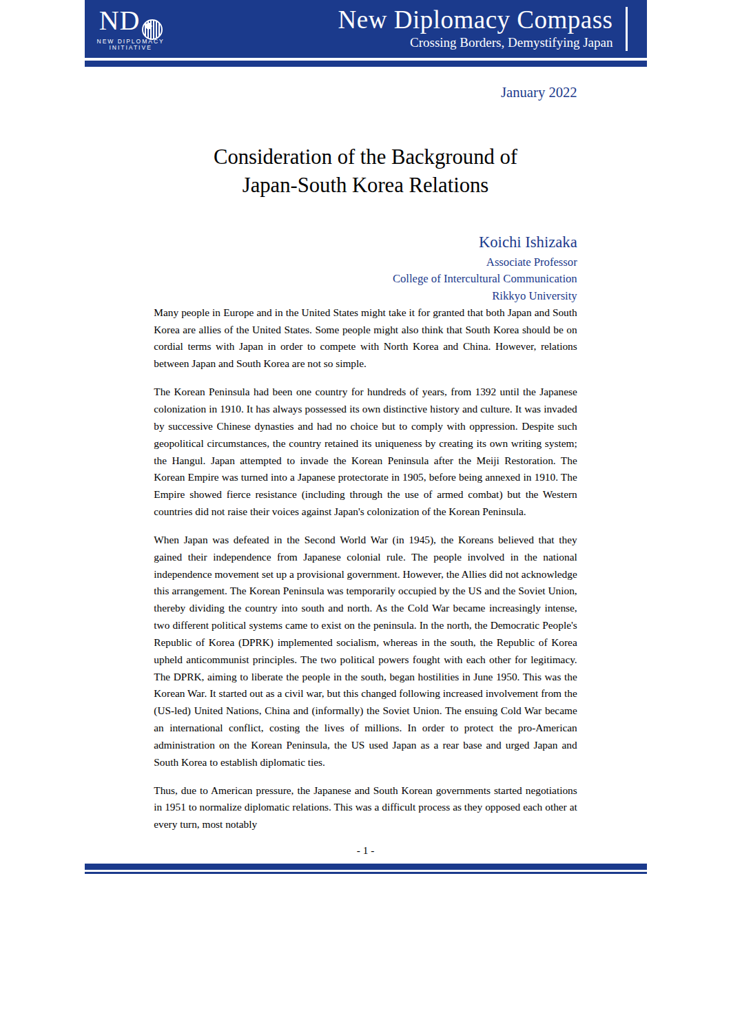ND
NEW DIPLOMACY
INITIATIVE
New Diplomacy Compass
Crossing Borders, Demystifying Japan
January 2022
Consideration of the Background of
Japan-South Korea Relations
Koichi Ishizaka
Associate Professor
College of Intercultural Communication
Rikkyo University
Many people in Europe and in the United States might take it for granted that both Japan and South Korea are allies of the United States. Some people might also think that South Korea should be on cordial terms with Japan in order to compete with North Korea and China. However, relations between Japan and South Korea are not so simple.
The Korean Peninsula had been one country for hundreds of years, from 1392 until the Japanese colonization in 1910. It has always possessed its own distinctive history and culture. It was invaded by successive Chinese dynasties and had no choice but to comply with oppression. Despite such geopolitical circumstances, the country retained its uniqueness by creating its own writing system; the Hangul. Japan attempted to invade the Korean Peninsula after the Meiji Restoration. The Korean Empire was turned into a Japanese protectorate in 1905, before being annexed in 1910. The Empire showed fierce resistance (including through the use of armed combat) but the Western countries did not raise their voices against Japan's colonization of the Korean Peninsula.
When Japan was defeated in the Second World War (in 1945), the Koreans believed that they gained their independence from Japanese colonial rule. The people involved in the national independence movement set up a provisional government. However, the Allies did not acknowledge this arrangement. The Korean Peninsula was temporarily occupied by the US and the Soviet Union, thereby dividing the country into south and north. As the Cold War became increasingly intense, two different political systems came to exist on the peninsula. In the north, the Democratic People's Republic of Korea (DPRK) implemented socialism, whereas in the south, the Republic of Korea upheld anticommunist principles. The two political powers fought with each other for legitimacy. The DPRK, aiming to liberate the people in the south, began hostilities in June 1950. This was the Korean War. It started out as a civil war, but this changed following increased involvement from the (US-led) United Nations, China and (informally) the Soviet Union. The ensuing Cold War became an international conflict, costing the lives of millions. In order to protect the pro-American administration on the Korean Peninsula, the US used Japan as a rear base and urged Japan and South Korea to establish diplomatic ties.
Thus, due to American pressure, the Japanese and South Korean governments started negotiations in 1951 to normalize diplomatic relations. This was a difficult process as they opposed each other at every turn, most notably
- 1 -